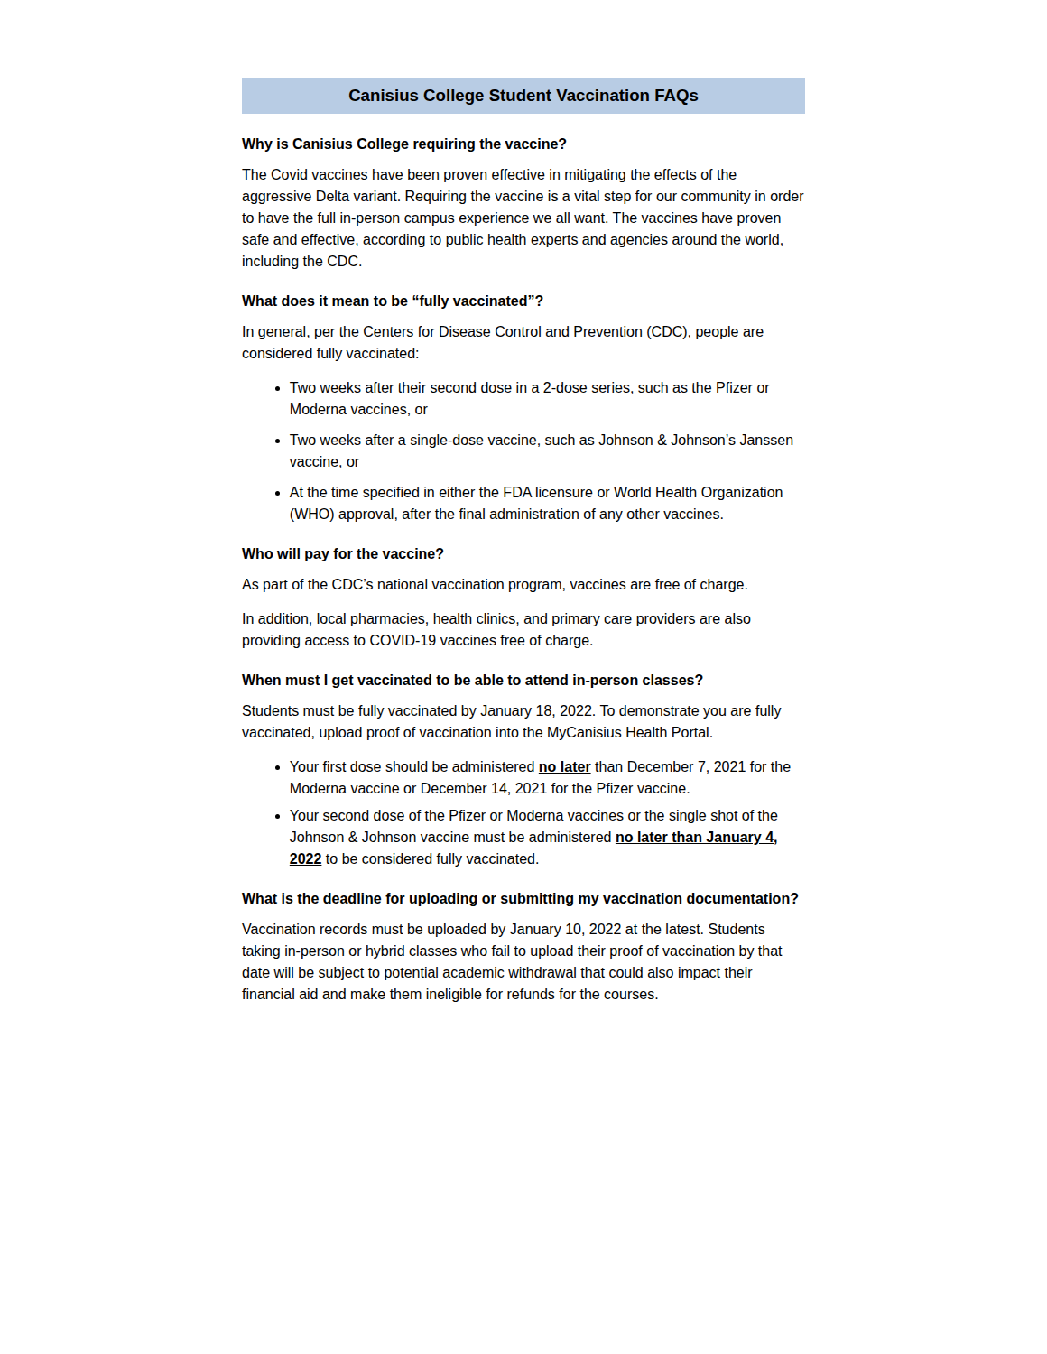Canisius College Student Vaccination FAQs
Why is Canisius College requiring the vaccine?
The Covid vaccines have been proven effective in mitigating the effects of the aggressive Delta variant. Requiring the vaccine is a vital step for our community in order to have the full in-person campus experience we all want. The vaccines have proven safe and effective, according to public health experts and agencies around the world, including the CDC.
What does it mean to be “fully vaccinated”?
In general, per the Centers for Disease Control and Prevention (CDC), people are considered fully vaccinated:
Two weeks after their second dose in a 2-dose series, such as the Pfizer or Moderna vaccines, or
Two weeks after a single-dose vaccine, such as Johnson & Johnson’s Janssen vaccine, or
At the time specified in either the FDA licensure or World Health Organization (WHO) approval, after the final administration of any other vaccines.
Who will pay for the vaccine?
As part of the CDC’s national vaccination program, vaccines are free of charge.
In addition, local pharmacies, health clinics, and primary care providers are also providing access to COVID-19 vaccines free of charge.
When must I get vaccinated to be able to attend in-person classes?
Students must be fully vaccinated by January 18, 2022. To demonstrate you are fully vaccinated, upload proof of vaccination into the MyCanisius Health Portal.
Your first dose should be administered no later than December 7, 2021 for the Moderna vaccine or December 14, 2021 for the Pfizer vaccine.
Your second dose of the Pfizer or Moderna vaccines or the single shot of the Johnson & Johnson vaccine must be administered no later than January 4, 2022 to be considered fully vaccinated.
What is the deadline for uploading or submitting my vaccination documentation?
Vaccination records must be uploaded by January 10, 2022 at the latest. Students taking in-person or hybrid classes who fail to upload their proof of vaccination by that date will be subject to potential academic withdrawal that could also impact their financial aid and make them ineligible for refunds for the courses.